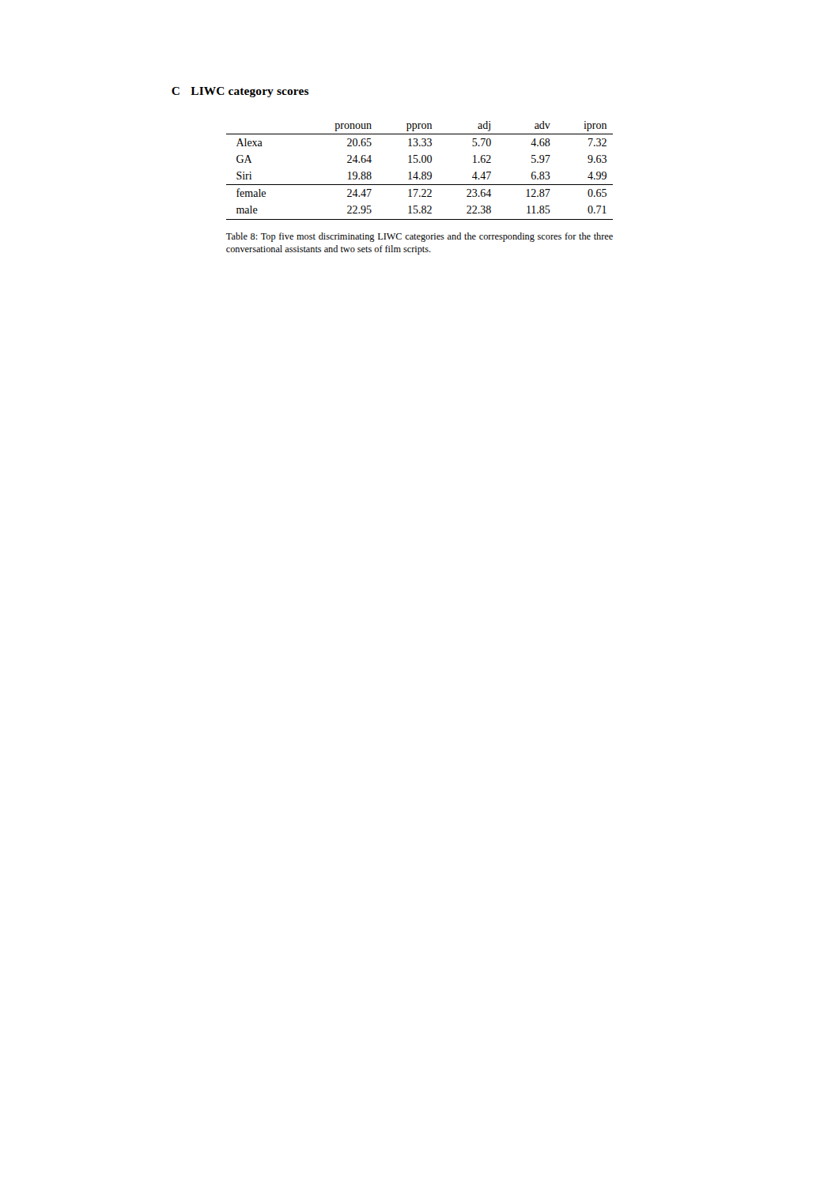CLIWC category scores
| | pronoun | ppron | adj | adv | ipron |
| --- | --- | --- | --- | --- | --- |
| Alexa | 20.65 | 13.33 | 5.70 | 4.68 | 7.32 |
| GA | 24.64 | 15.00 | 1.62 | 5.97 | 9.63 |
| Siri | 19.88 | 14.89 | 4.47 | 6.83 | 4.99 |
| female | 24.47 | 17.22 | 23.64 | 12.87 | 0.65 |
| male | 22.95 | 15.82 | 22.38 | 11.85 | 0.71 |
Table 8: Top five most discriminating LIWC categories and the corresponding scores for the three conversational assistants and two sets of film scripts.